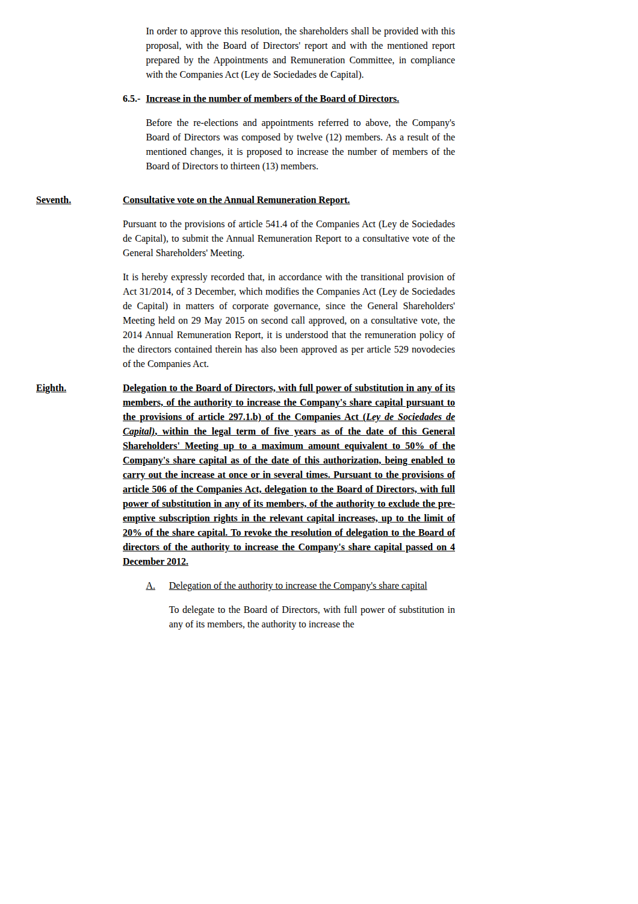In order to approve this resolution, the shareholders shall be provided with this proposal, with the Board of Directors' report and with the mentioned report prepared by the Appointments and Remuneration Committee, in compliance with the Companies Act (Ley de Sociedades de Capital).
6.5.-
Increase in the number of members of the Board of Directors.
Before the re-elections and appointments referred to above, the Company's Board of Directors was composed by twelve (12) members. As a result of the mentioned changes, it is proposed to increase the number of members of the Board of Directors to thirteen (13) members.
Seventh.
Consultative vote on the Annual Remuneration Report.
Pursuant to the provisions of article 541.4 of the Companies Act (Ley de Sociedades de Capital), to submit the Annual Remuneration Report to a consultative vote of the General Shareholders' Meeting.
It is hereby expressly recorded that, in accordance with the transitional provision of Act 31/2014, of 3 December, which modifies the Companies Act (Ley de Sociedades de Capital) in matters of corporate governance, since the General Shareholders' Meeting held on 29 May 2015 on second call approved, on a consultative vote, the 2014 Annual Remuneration Report, it is understood that the remuneration policy of the directors contained therein has also been approved as per article 529 novodecies of the Companies Act.
Eighth.
Delegation to the Board of Directors, with full power of substitution in any of its members, of the authority to increase the Company's share capital pursuant to the provisions of article 297.1.b) of the Companies Act (Ley de Sociedades de Capital), within the legal term of five years as of the date of this General Shareholders' Meeting up to a maximum amount equivalent to 50% of the Company's share capital as of the date of this authorization, being enabled to carry out the increase at once or in several times. Pursuant to the provisions of article 506 of the Companies Act, delegation to the Board of Directors, with full power of substitution in any of its members, of the authority to exclude the pre-emptive subscription rights in the relevant capital increases, up to the limit of 20% of the share capital. To revoke the resolution of delegation to the Board of directors of the authority to increase the Company's share capital passed on 4 December 2012.
A.
Delegation of the authority to increase the Company's share capital
To delegate to the Board of Directors, with full power of substitution in any of its members, the authority to increase the